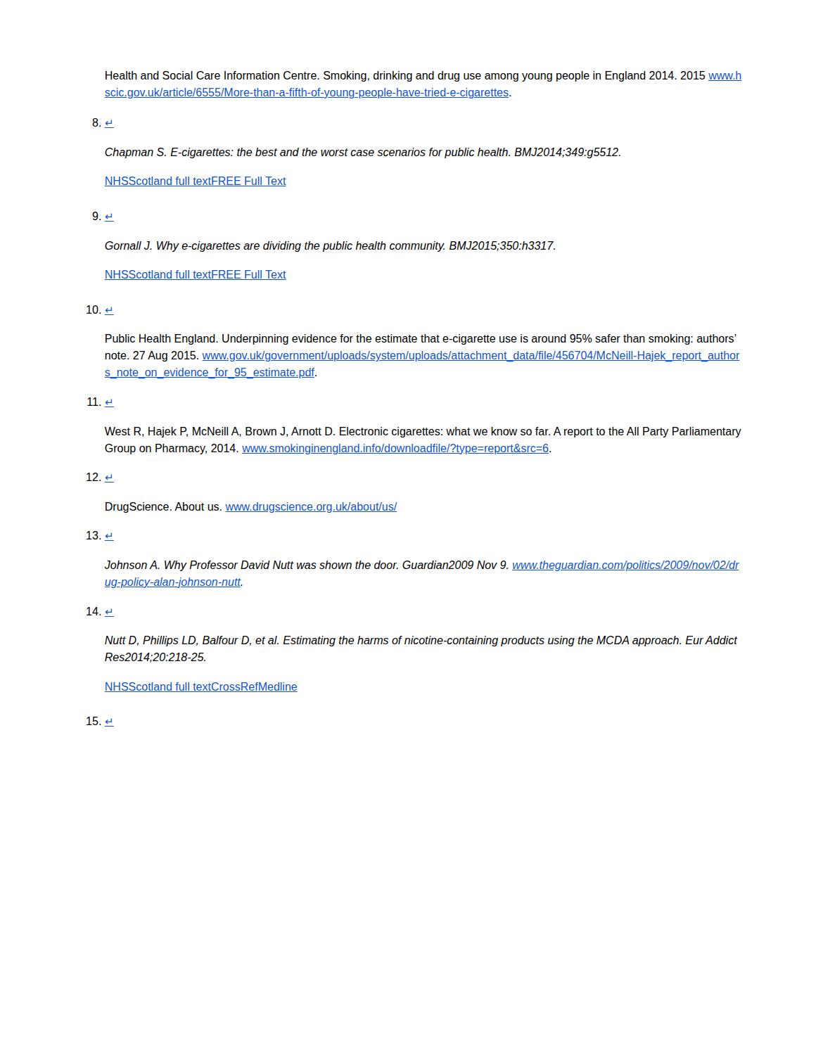Health and Social Care Information Centre. Smoking, drinking and drug use among young people in England 2014. 2015 www.hscic.gov.uk/article/6555/More-than-a-fifth-of-young-people-have-tried-e-cigarettes.
↵
Chapman S. E-cigarettes: the best and the worst case scenarios for public health. BMJ2014;349:g5512.
NHSScotland full text FREE Full Text
↵
Gornall J. Why e-cigarettes are dividing the public health community. BMJ2015;350:h3317.
NHSScotland full text FREE Full Text
↵
Public Health England. Underpinning evidence for the estimate that e-cigarette use is around 95% safer than smoking: authors’ note. 27 Aug 2015. www.gov.uk/government/uploads/system/uploads/attachment_data/file/456704/McNeill-Hajek_report_authors_note_on_evidence_for_95_estimate.pdf.
↵
West R, Hajek P, McNeill A, Brown J, Arnott D. Electronic cigarettes: what we know so far. A report to the All Party Parliamentary Group on Pharmacy, 2014. www.smokinginengland.info/downloadfile/?type=report&src=6.
↵
DrugScience. About us. www.drugscience.org.uk/about/us/
↵
Johnson A. Why Professor David Nutt was shown the door. Guardian2009 Nov 9. www.theguardian.com/politics/2009/nov/02/drug-policy-alan-johnson-nutt.
↵
Nutt D, Phillips LD, Balfour D, et al. Estimating the harms of nicotine-containing products using the MCDA approach. Eur Addict Res2014;20:218-25.
NHSScotland full text CrossRef Medline
↵